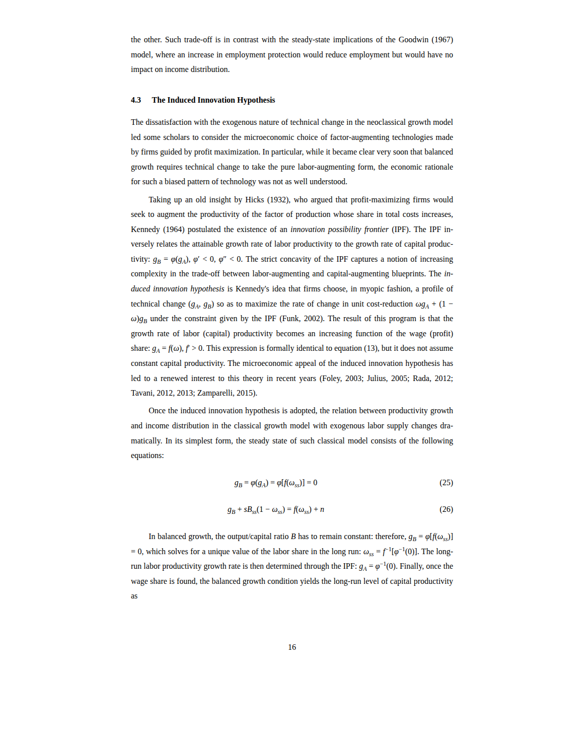the other. Such trade-off is in contrast with the steady-state implications of the Goodwin (1967) model, where an increase in employment protection would reduce employment but would have no impact on income distribution.
4.3 The Induced Innovation Hypothesis
The dissatisfaction with the exogenous nature of technical change in the neoclassical growth model led some scholars to consider the microeconomic choice of factor-augmenting technologies made by firms guided by profit maximization. In particular, while it became clear very soon that balanced growth requires technical change to take the pure labor-augmenting form, the economic rationale for such a biased pattern of technology was not as well understood.
Taking up an old insight by Hicks (1932), who argued that profit-maximizing firms would seek to augment the productivity of the factor of production whose share in total costs increases, Kennedy (1964) postulated the existence of an innovation possibility frontier (IPF). The IPF inversely relates the attainable growth rate of labor productivity to the growth rate of capital productivity: gB = φ(gA), φ′ < 0, φ″ < 0. The strict concavity of the IPF captures a notion of increasing complexity in the trade-off between labor-augmenting and capital-augmenting blueprints. The induced innovation hypothesis is Kennedy's idea that firms choose, in myopic fashion, a profile of technical change (gA, gB) so as to maximize the rate of change in unit cost-reduction ωgA + (1 − ω)gB under the constraint given by the IPF (Funk, 2002). The result of this program is that the growth rate of labor (capital) productivity becomes an increasing function of the wage (profit) share: gA = f(ω), f′ > 0. This expression is formally identical to equation (13), but it does not assume constant capital productivity. The microeconomic appeal of the induced innovation hypothesis has led to a renewed interest to this theory in recent years (Foley, 2003; Julius, 2005; Rada, 2012; Tavani, 2012, 2013; Zamparelli, 2015).
Once the induced innovation hypothesis is adopted, the relation between productivity growth and income distribution in the classical growth model with exogenous labor supply changes dramatically. In its simplest form, the steady state of such classical model consists of the following equations:
gB = φ(gA) = φ[f(ωss)] = 0
(25)
gB + sBss(1 − ωss) = f(ωss) + n
(26)
In balanced growth, the output/capital ratio B has to remain constant: therefore, gB = φ[f(ωss)] = 0, which solves for a unique value of the labor share in the long run: ωss = f−1[φ−1(0)]. The long-run labor productivity growth rate is then determined through the IPF: gA = φ−1(0). Finally, once the wage share is found, the balanced growth condition yields the long-run level of capital productivity as
16